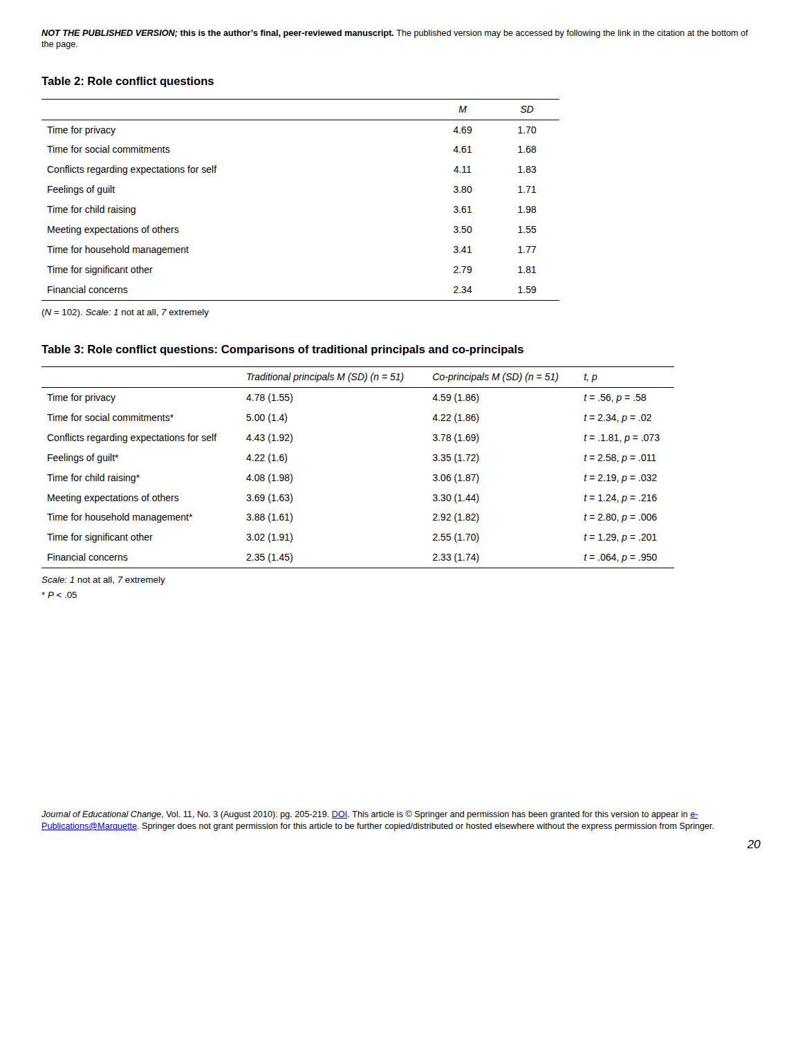NOT THE PUBLISHED VERSION; this is the author’s final, peer-reviewed manuscript. The published version may be accessed by following the link in the citation at the bottom of the page.
Table 2: Role conflict questions
| | M | SD |
| --- | --- | --- |
| Time for privacy | 4.69 | 1.70 |
| Time for social commitments | 4.61 | 1.68 |
| Conflicts regarding expectations for self | 4.11 | 1.83 |
| Feelings of guilt | 3.80 | 1.71 |
| Time for child raising | 3.61 | 1.98 |
| Meeting expectations of others | 3.50 | 1.55 |
| Time for household management | 3.41 | 1.77 |
| Time for significant other | 2.79 | 1.81 |
| Financial concerns | 2.34 | 1.59 |
(N = 102). Scale: 1 not at all, 7 extremely
Table 3: Role conflict questions: Comparisons of traditional principals and co-principals
| | Traditional principals M ( SD ) ( n = 51) | Co-principals M ( SD ) ( n = 51) | t, p |
| --- | --- | --- | --- |
| Time for privacy | 4.78 (1.55) | 4.59 (1.86) | t = .56, p = .58 |
| Time for social commitments* | 5.00 (1.4) | 4.22 (1.86) | t = 2.34, p = .02 |
| Conflicts regarding expectations for self | 4.43 (1.92) | 3.78 (1.69) | t = .1.81, p = .073 |
| Feelings of guilt* | 4.22 (1.6) | 3.35 (1.72) | t = 2.58, p = .011 |
| Time for child raising* | 4.08 (1.98) | 3.06 (1.87) | t = 2.19, p = .032 |
| Meeting expectations of others | 3.69 (1.63) | 3.30 (1.44) | t = 1.24, p = .216 |
| Time for household management* | 3.88 (1.61) | 2.92 (1.82) | t = 2.80, p = .006 |
| Time for significant other | 3.02 (1.91) | 2.55 (1.70) | t = 1.29, p = .201 |
| Financial concerns | 2.35 (1.45) | 2.33 (1.74) | t = .064, p = .950 |
Scale: 1 not at all, 7 extremely
* P < .05
Journal of Educational Change, Vol. 11, No. 3 (August 2010): pg. 205-219. DOI. This article is © Springer and permission has been granted for this version to appear in e-Publications@Marquette. Springer does not grant permission for this article to be further copied/distributed or hosted elsewhere without the express permission from Springer.
20